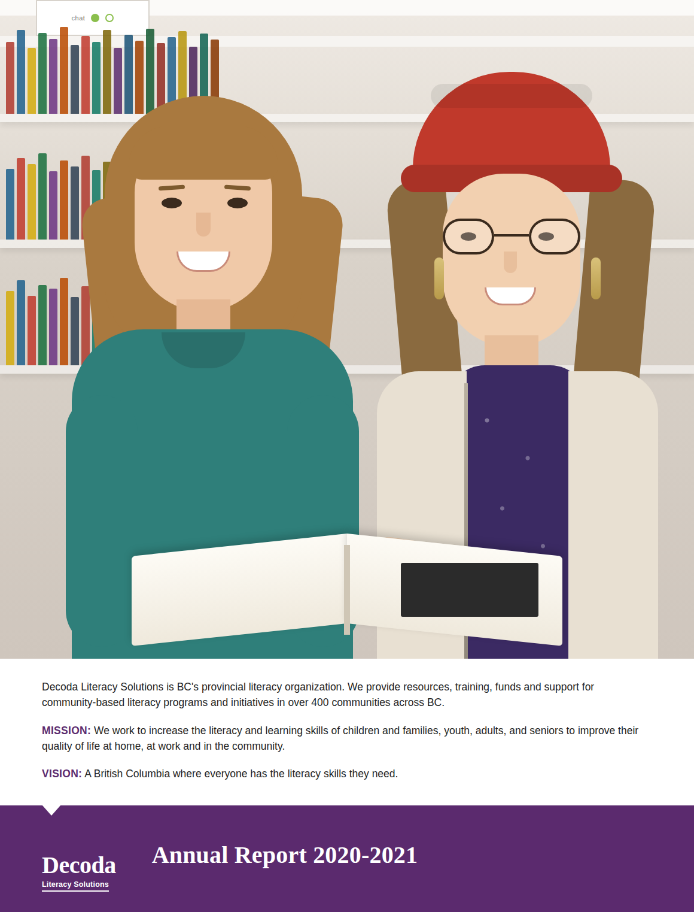chat
Decoda Literacy Solutions is BC's provincial literacy organization. We provide resources, training, funds and support for community-based literacy programs and initiatives in over 400 communities across BC.
MISSION: We work to increase the literacy and learning skills of children and families, youth, adults, and seniors to improve their quality of life at home, at work and in the community.
VISION: A British Columbia where everyone has the literacy skills they need.
Decoda
Literacy Solutions
Annual Report 2020-2021